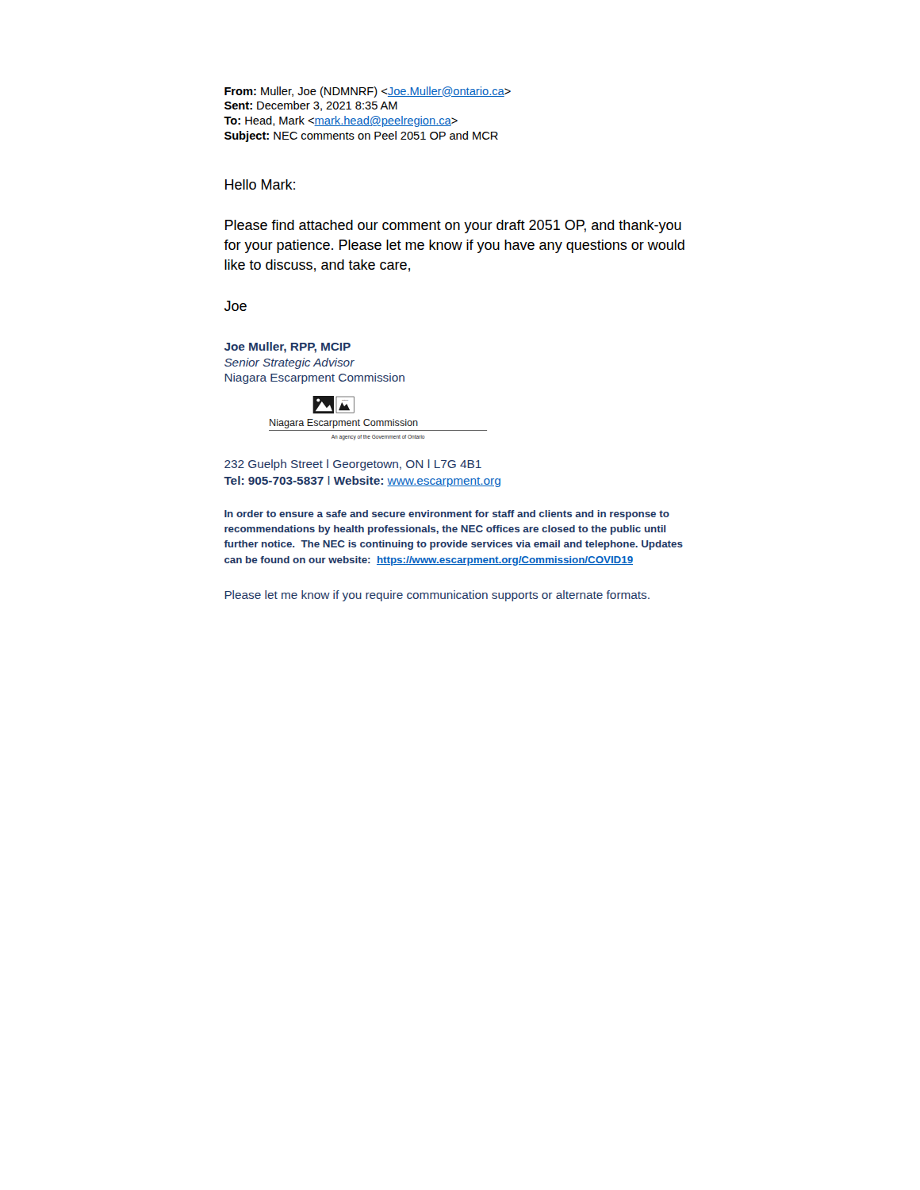From: Muller, Joe (NDMNRF) <Joe.Muller@ontario.ca>
Sent: December 3, 2021 8:35 AM
To: Head, Mark <mark.head@peelregion.ca>
Subject: NEC comments on Peel 2051 OP and MCR
Hello Mark:
Please find attached our comment on your draft 2051 OP, and thank-you for your patience. Please let me know if you have any questions or would like to discuss, and take care,
Joe
Joe Muller, RPP, MCIP
Senior Strategic Advisor
Niagara Escarpment Commission
Ontario Niagara Escarpment Commission An agency of the Government of Ontario
232 Guelph Street ǀ Georgetown, ON ǀ L7G 4B1
Tel: 905-703-5837 ǀ Website: www.escarpment.org
In order to ensure a safe and secure environment for staff and clients and in response to recommendations by health professionals, the NEC offices are closed to the public until further notice. The NEC is continuing to provide services via email and telephone. Updates can be found on our website: https://www.escarpment.org/Commission/COVID19
Please let me know if you require communication supports or alternate formats.